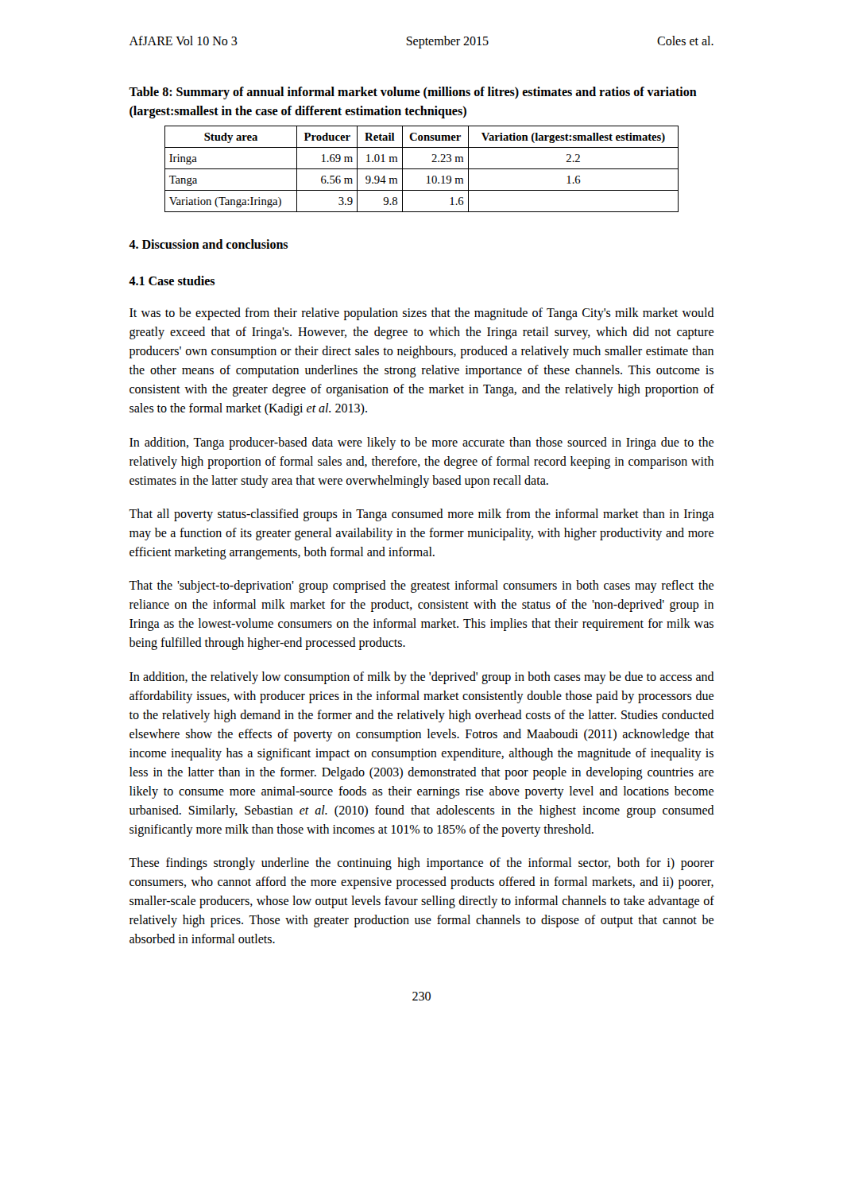AfJARE Vol 10 No 3 September 2015 Coles et al.
Table 8: Summary of annual informal market volume (millions of litres) estimates and ratios of variation (largest:smallest in the case of different estimation techniques)
| Study area | Producer | Retail | Consumer | Variation (largest:smallest estimates) |
| --- | --- | --- | --- | --- |
| Iringa | 1.69 m | 1.01 m | 2.23 m | 2.2 |
| Tanga | 6.56 m | 9.94 m | 10.19 m | 1.6 |
| Variation (Tanga:Iringa) | 3.9 | 9.8 | 1.6 | |
4. Discussion and conclusions
4.1 Case studies
It was to be expected from their relative population sizes that the magnitude of Tanga City's milk market would greatly exceed that of Iringa's. However, the degree to which the Iringa retail survey, which did not capture producers' own consumption or their direct sales to neighbours, produced a relatively much smaller estimate than the other means of computation underlines the strong relative importance of these channels. This outcome is consistent with the greater degree of organisation of the market in Tanga, and the relatively high proportion of sales to the formal market (Kadigi et al. 2013).
In addition, Tanga producer-based data were likely to be more accurate than those sourced in Iringa due to the relatively high proportion of formal sales and, therefore, the degree of formal record keeping in comparison with estimates in the latter study area that were overwhelmingly based upon recall data.
That all poverty status-classified groups in Tanga consumed more milk from the informal market than in Iringa may be a function of its greater general availability in the former municipality, with higher productivity and more efficient marketing arrangements, both formal and informal.
That the 'subject-to-deprivation' group comprised the greatest informal consumers in both cases may reflect the reliance on the informal milk market for the product, consistent with the status of the 'non-deprived' group in Iringa as the lowest-volume consumers on the informal market. This implies that their requirement for milk was being fulfilled through higher-end processed products.
In addition, the relatively low consumption of milk by the 'deprived' group in both cases may be due to access and affordability issues, with producer prices in the informal market consistently double those paid by processors due to the relatively high demand in the former and the relatively high overhead costs of the latter. Studies conducted elsewhere show the effects of poverty on consumption levels. Fotros and Maaboudi (2011) acknowledge that income inequality has a significant impact on consumption expenditure, although the magnitude of inequality is less in the latter than in the former. Delgado (2003) demonstrated that poor people in developing countries are likely to consume more animal-source foods as their earnings rise above poverty level and locations become urbanised. Similarly, Sebastian et al. (2010) found that adolescents in the highest income group consumed significantly more milk than those with incomes at 101% to 185% of the poverty threshold.
These findings strongly underline the continuing high importance of the informal sector, both for i) poorer consumers, who cannot afford the more expensive processed products offered in formal markets, and ii) poorer, smaller-scale producers, whose low output levels favour selling directly to informal channels to take advantage of relatively high prices. Those with greater production use formal channels to dispose of output that cannot be absorbed in informal outlets.
230